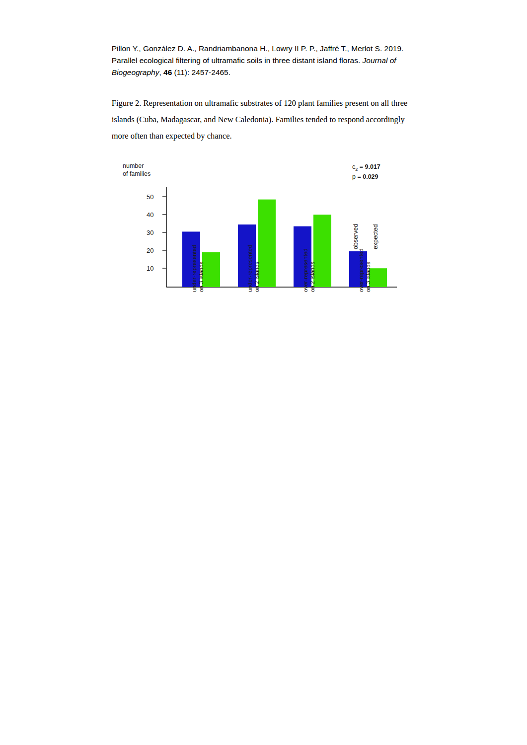Pillon Y., González D. A., Randriambanona H., Lowry II P. P., Jaffré T., Merlot S. 2019. Parallel ecological filtering of ultramafic soils in three distant island floras. Journal of Biogeography, 46 (11): 2457-2465.
Figure 2. Representation on ultramafic substrates of 120 plant families present on all three islands (Cuba, Madagascar, and New Caledonia). Families tended to respond accordingly more often than expected by chance.
number of families c2 = 9.017 p = 0.029 50 40 30 20 10 observed expected under-represented on 3 islands under-represented on 2 islands over-represented on 2 islands over-represented on 3 islands